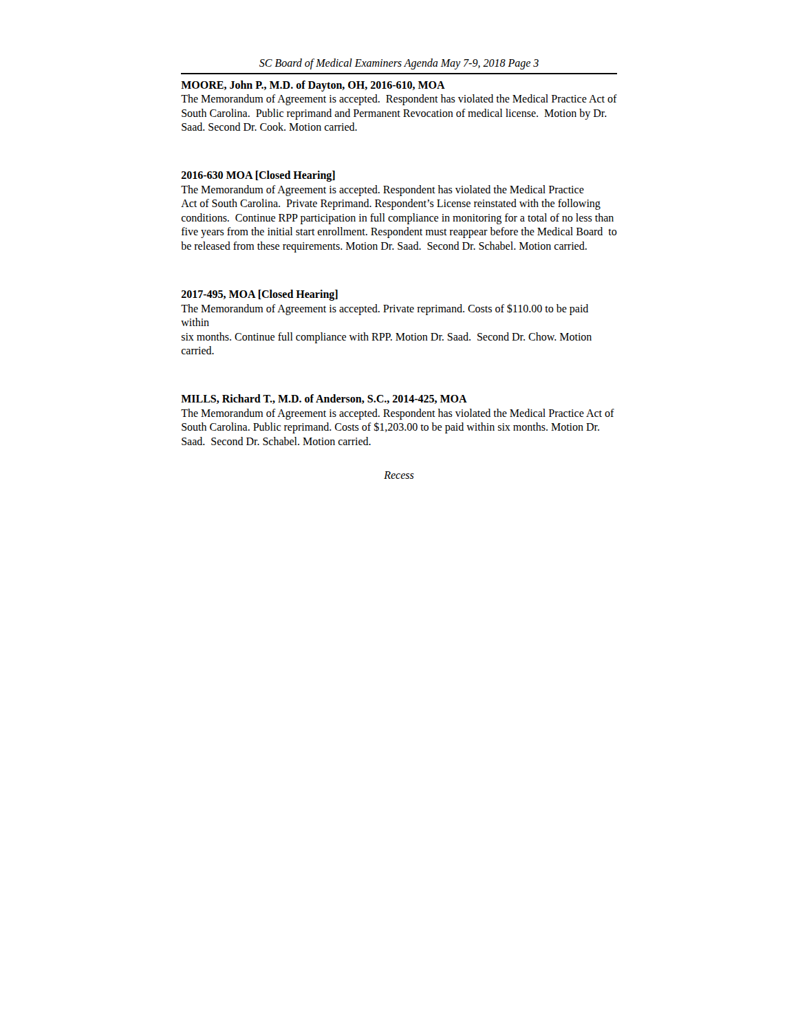SC Board of Medical Examiners Agenda May 7-9, 2018 Page 3
MOORE, John P., M.D. of Dayton, OH, 2016-610, MOA
The Memorandum of Agreement is accepted. Respondent has violated the Medical Practice Act of South Carolina. Public reprimand and Permanent Revocation of medical license. Motion by Dr. Saad. Second Dr. Cook. Motion carried.
2016-630 MOA [Closed Hearing]
The Memorandum of Agreement is accepted. Respondent has violated the Medical Practice
Act of South Carolina. Private Reprimand. Respondent’s License reinstated with the following conditions. Continue RPP participation in full compliance in monitoring for a total of no less than five years from the initial start enrollment. Respondent must reappear before the Medical Board to be released from these requirements. Motion Dr. Saad. Second Dr. Schabel. Motion carried.
2017-495, MOA [Closed Hearing]
The Memorandum of Agreement is accepted. Private reprimand. Costs of $110.00 to be paid within
six months. Continue full compliance with RPP. Motion Dr. Saad. Second Dr. Chow. Motion carried.
MILLS, Richard T., M.D. of Anderson, S.C., 2014-425, MOA
The Memorandum of Agreement is accepted. Respondent has violated the Medical Practice Act of South Carolina. Public reprimand. Costs of $1,203.00 to be paid within six months. Motion Dr. Saad. Second Dr. Schabel. Motion carried.
Recess